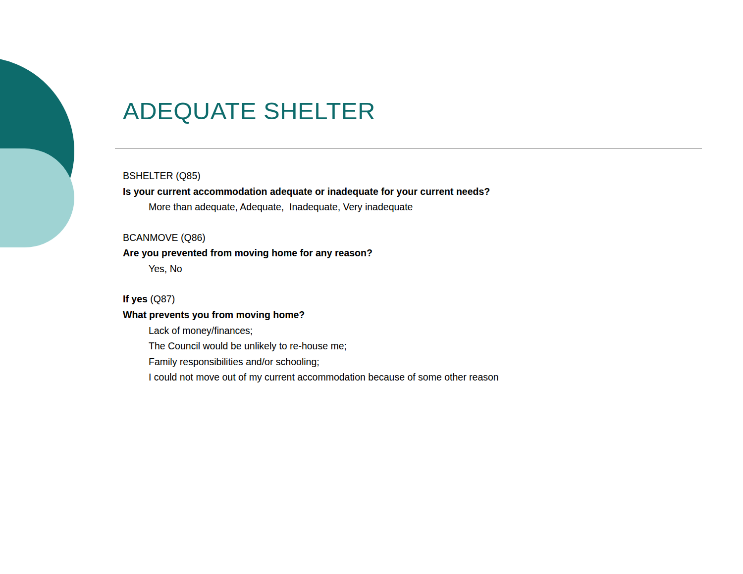ADEQUATE SHELTER
BSHELTER (Q85)
Is your current accommodation adequate or inadequate for your current needs?
More than adequate, Adequate, Inadequate, Very inadequate
BCANMOVE (Q86)
Are you prevented from moving home for any reason?
Yes, No
If yes (Q87)
What prevents you from moving home?
Lack of money/finances;
The Council would be unlikely to re-house me;
Family responsibilities and/or schooling;
I could not move out of my current accommodation because of some other reason